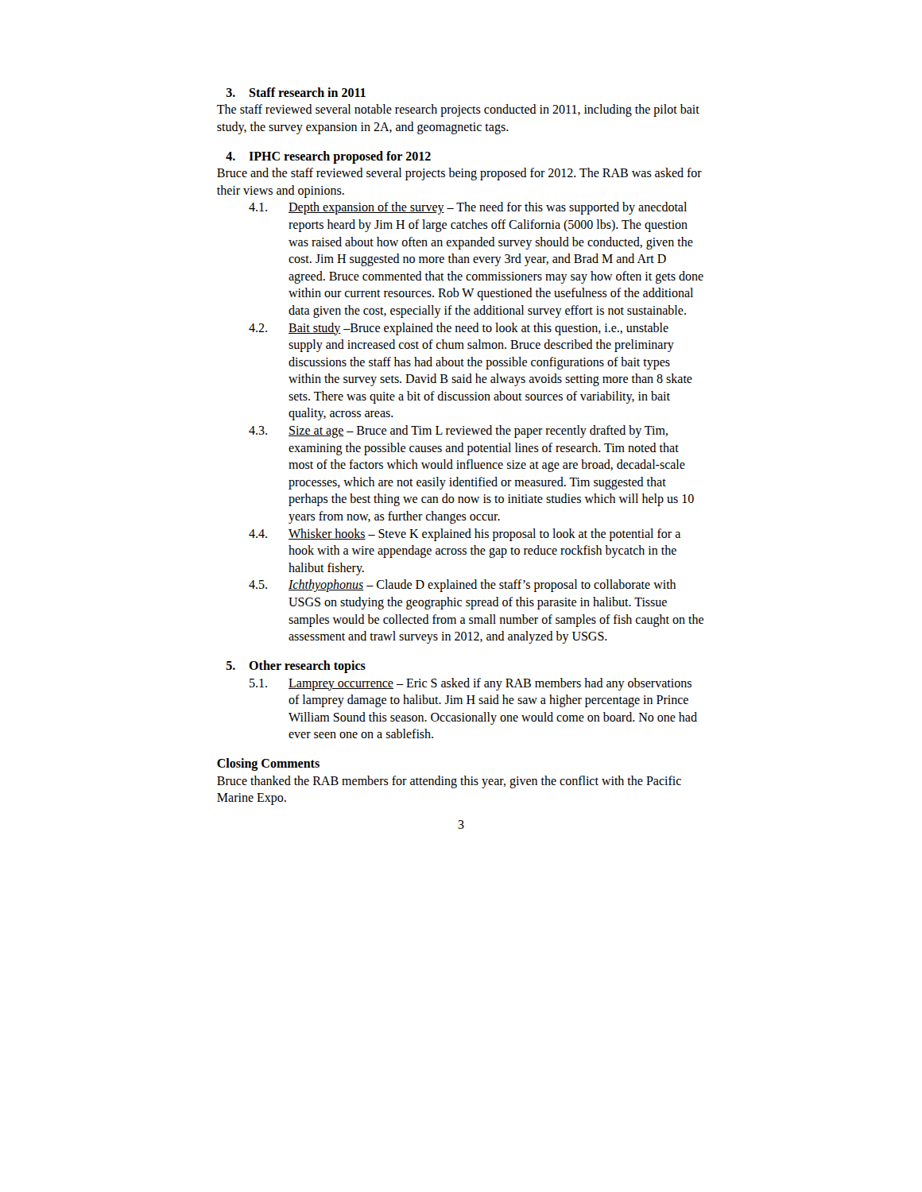3. Staff research in 2011
The staff reviewed several notable research projects conducted in 2011, including the pilot bait study, the survey expansion in 2A, and geomagnetic tags.
4. IPHC research proposed for 2012
Bruce and the staff reviewed several projects being proposed for 2012. The RAB was asked for their views and opinions.
4.1. Depth expansion of the survey – The need for this was supported by anecdotal reports heard by Jim H of large catches off California (5000 lbs). The question was raised about how often an expanded survey should be conducted, given the cost. Jim H suggested no more than every 3rd year, and Brad M and Art D agreed. Bruce commented that the commissioners may say how often it gets done within our current resources. Rob W questioned the usefulness of the additional data given the cost, especially if the additional survey effort is not sustainable.
4.2. Bait study –Bruce explained the need to look at this question, i.e., unstable supply and increased cost of chum salmon. Bruce described the preliminary discussions the staff has had about the possible configurations of bait types within the survey sets. David B said he always avoids setting more than 8 skate sets. There was quite a bit of discussion about sources of variability, in bait quality, across areas.
4.3. Size at age – Bruce and Tim L reviewed the paper recently drafted by Tim, examining the possible causes and potential lines of research. Tim noted that most of the factors which would influence size at age are broad, decadal-scale processes, which are not easily identified or measured. Tim suggested that perhaps the best thing we can do now is to initiate studies which will help us 10 years from now, as further changes occur.
4.4. Whisker hooks – Steve K explained his proposal to look at the potential for a hook with a wire appendage across the gap to reduce rockfish bycatch in the halibut fishery.
4.5. Ichthyophonus – Claude D explained the staff’s proposal to collaborate with USGS on studying the geographic spread of this parasite in halibut. Tissue samples would be collected from a small number of samples of fish caught on the assessment and trawl surveys in 2012, and analyzed by USGS.
5. Other research topics
5.1. Lamprey occurrence – Eric S asked if any RAB members had any observations of lamprey damage to halibut. Jim H said he saw a higher percentage in Prince William Sound this season. Occasionally one would come on board. No one had ever seen one on a sablefish.
Closing Comments
Bruce thanked the RAB members for attending this year, given the conflict with the Pacific Marine Expo.
3